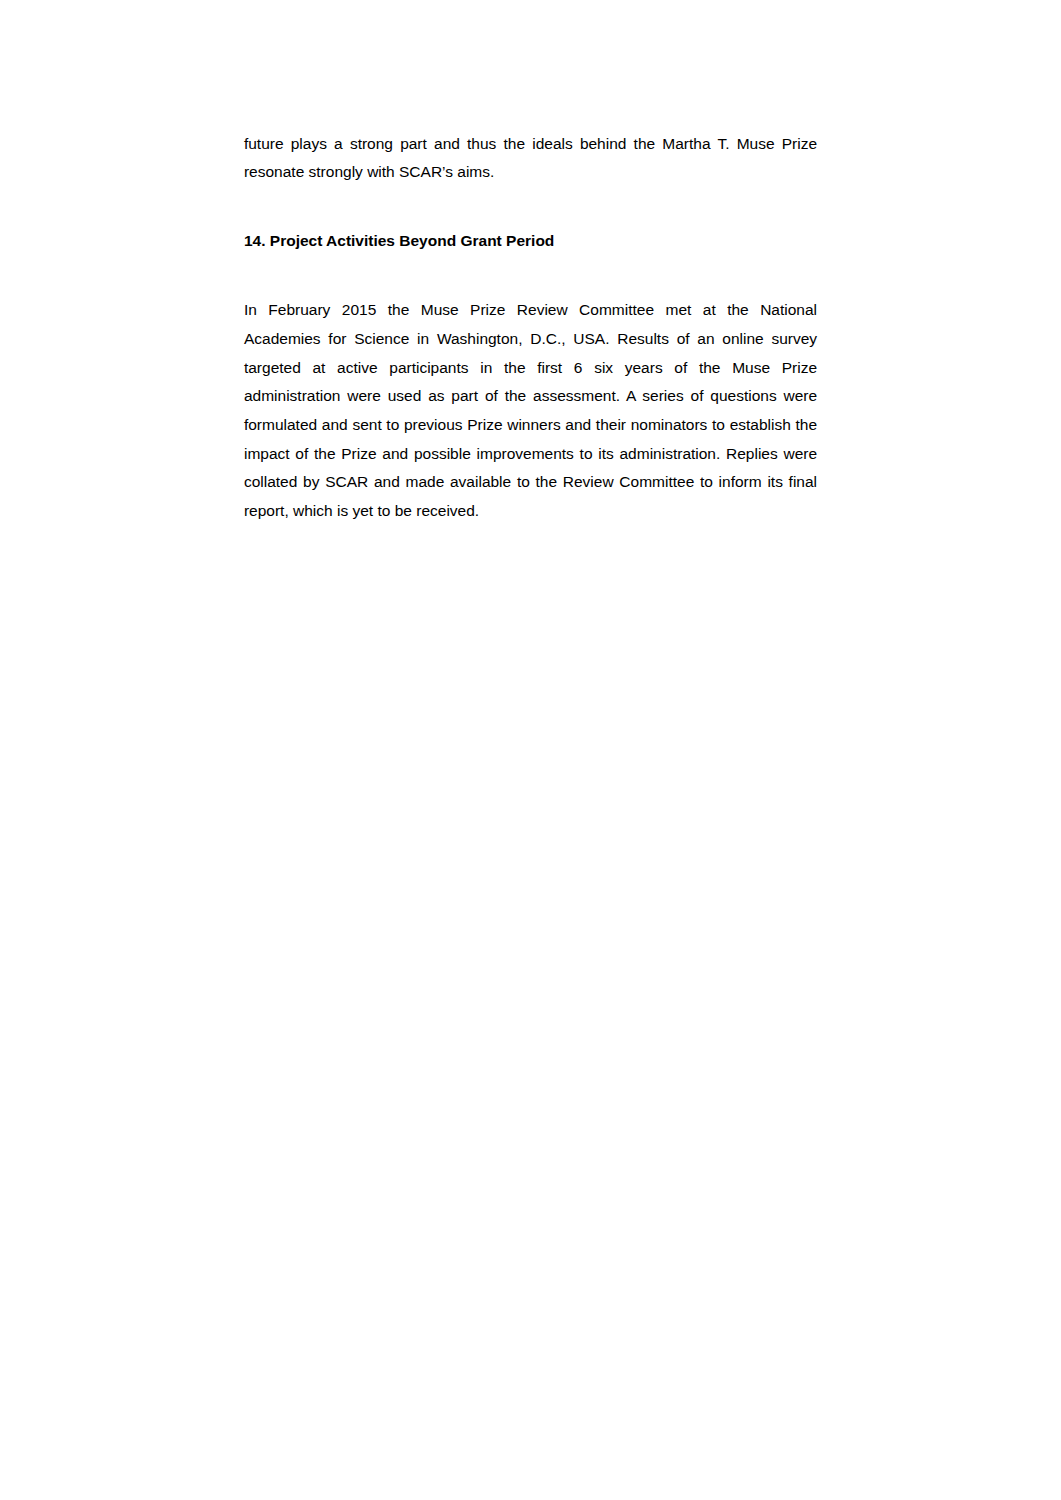future plays a strong part and thus the ideals behind the Martha T. Muse Prize resonate strongly with SCAR’s aims.
14. Project Activities Beyond Grant Period
In February 2015 the Muse Prize Review Committee met at the National Academies for Science in Washington, D.C., USA. Results of an online survey targeted at active participants in the first 6 six years of the Muse Prize administration were used as part of the assessment. A series of questions were formulated and sent to previous Prize winners and their nominators to establish the impact of the Prize and possible improvements to its administration. Replies were collated by SCAR and made available to the Review Committee to inform its final report, which is yet to be received.